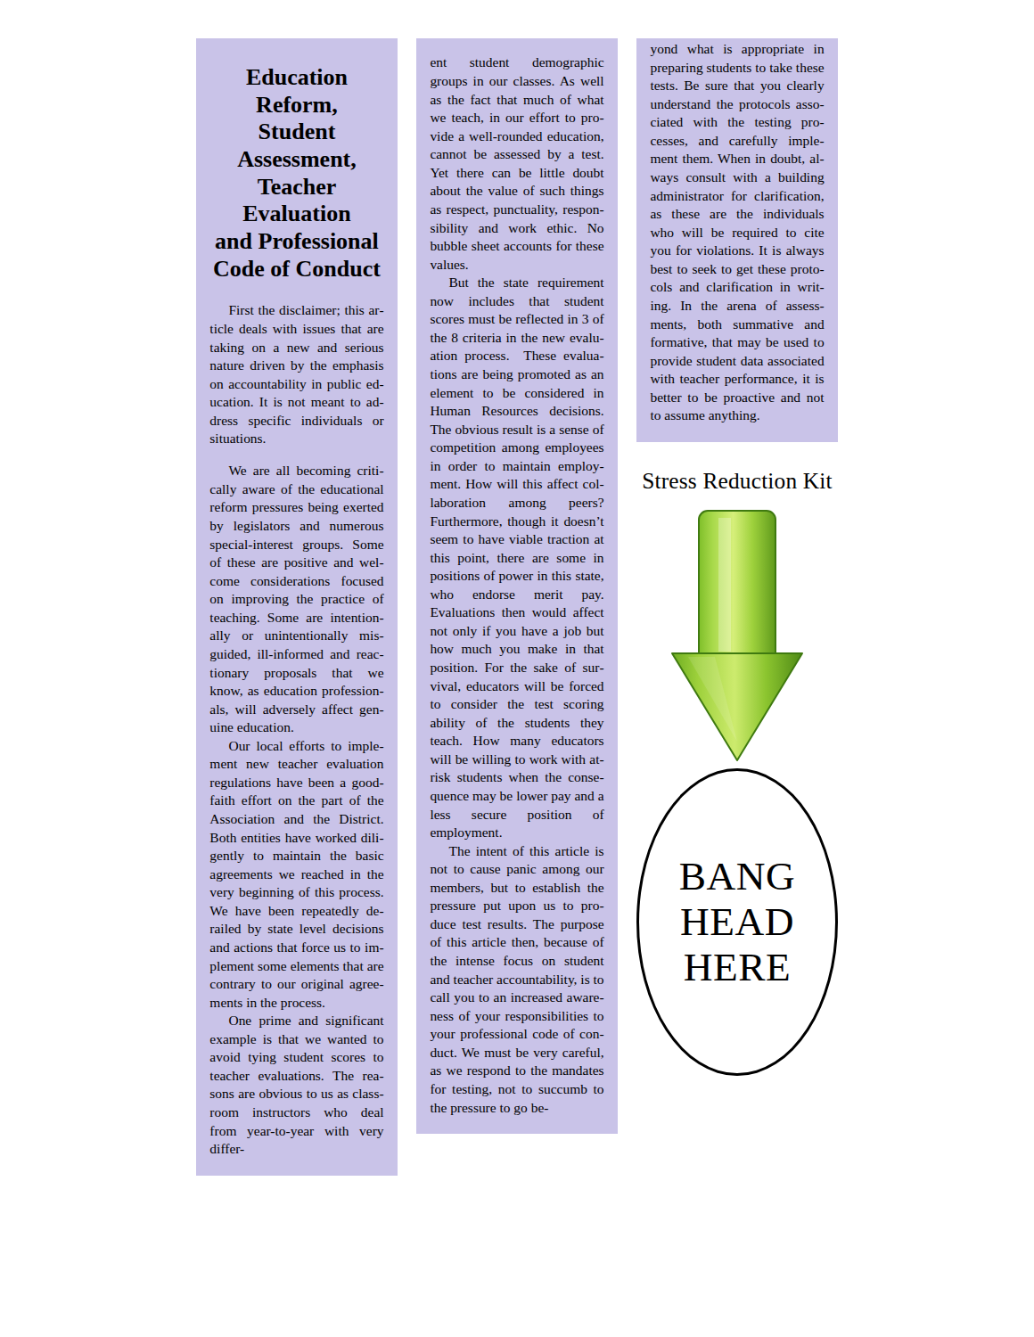Education Reform,
Student Assessment,
Teacher Evaluation
and Professional
Code of Conduct
First the disclaimer; this article deals with issues that are taking on a new and serious nature driven by the emphasis on accountability in public education. It is not meant to address specific individuals or situations.
We are all becoming critically aware of the educational reform pressures being exerted by legislators and numerous special-interest groups. Some of these are positive and welcome considerations focused on improving the practice of teaching. Some are intentionally or unintentionally misguided, ill-informed and reactionary proposals that we know, as education professionals, will adversely affect genuine education.
Our local efforts to implement new teacher evaluation regulations have been a good-faith effort on the part of the Association and the District. Both entities have worked diligently to maintain the basic agreements we reached in the very beginning of this process. We have been repeatedly derailed by state level decisions and actions that force us to implement some elements that are contrary to our original agreements in the process.
One prime and significant example is that we wanted to avoid tying student scores to teacher evaluations. The reasons are obvious to us as classroom instructors who deal from year-to-year with very differ-
ent student demographic groups in our classes. As well as the fact that much of what we teach, in our effort to provide a well-rounded education, cannot be assessed by a test. Yet there can be little doubt about the value of such things as respect, punctuality, responsibility and work ethic. No bubble sheet accounts for these values.
But the state requirement now includes that student scores must be reflected in 3 of the 8 criteria in the new evaluation process. These evaluations are being promoted as an element to be considered in Human Resources decisions. The obvious result is a sense of competition among employees in order to maintain employment. How will this affect collaboration among peers? Furthermore, though it doesn’t seem to have viable traction at this point, there are some in positions of power in this state, who endorse merit pay. Evaluations then would affect not only if you have a job but how much you make in that position. For the sake of survival, educators will be forced to consider the test scoring ability of the students they teach. How many educators will be willing to work with at-risk students when the consequence may be lower pay and a less secure position of employment.
The intent of this article is not to cause panic among our members, but to establish the pressure put upon us to produce test results. The purpose of this article then, because of the intense focus on student and teacher accountability, is to call you to an increased awareness of your responsibilities to your professional code of conduct. We must be very careful, as we respond to the mandates for testing, not to succumb to the pressure to go be-
yond what is appropriate in preparing students to take these tests. Be sure that you clearly understand the protocols associated with the testing processes, and carefully implement them. When in doubt, always consult with a building administrator for clarification, as these are the individuals who will be required to cite you for violations. It is always best to seek to get these protocols and clarification in writing. In the arena of assessments, both summative and formative, that may be used to provide student data associated with teacher performance, it is better to be proactive and not to assume anything.
Stress Reduction Kit
BANG
HEAD
HERE